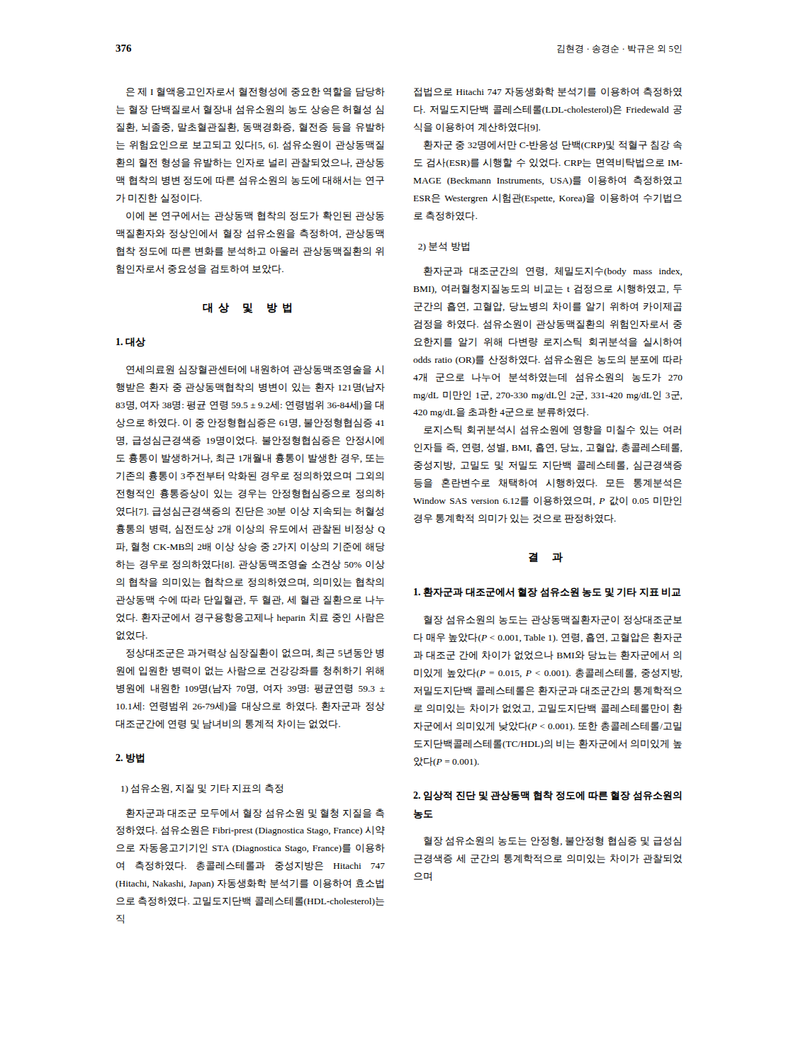376 김현경 · 송경순 · 박규은 외 5인
은 제 I 혈액응고인자로서 혈전형성에 중요한 역할을 담당하는 혈장 단백질로서 혈장내 섬유소원의 농도 상승은 허혈성 심질환, 뇌졸중, 말초혈관질환, 동맥경화증, 혈전증 등을 유발하는 위험요인으로 보고되고 있다[5, 6]. 섬유소원이 관상동맥질환의 혈전 형성을 유발하는 인자로 널리 관찰되었으나, 관상동맥 협착의 병변 정도에 따른 섬유소원의 농도에 대해서는 연구가 미진한 실정이다.
이에 본 연구에서는 관상동맥 협착의 정도가 확인된 관상동맥질환자와 정상인에서 혈장 섬유소원을 측정하여, 관상동맥협착 정도에 따른 변화를 분석하고 아울러 관상동맥질환의 위험인자로서 중요성을 검토하여 보았다.
대상 및 방법
1. 대상
연세의료원 심장혈관센터에 내원하여 관상동맥조영술을 시행받은 환자 중 관상동맥협착의 병변이 있는 환자 121명(남자 83명, 여자 38명: 평균 연령 59.5 ± 9.2세: 연령범위 36-84세)을 대상으로 하였다. 이 중 안정형협심증은 61명, 불안정형협심증 41명, 급성심근경색증 19명이었다. 불안정형협심증은 안정시에도 흉통이 발생하거나, 최근 1개월내 흉통이 발생한 경우, 또는 기존의 흉통이 3주전부터 악화된 경우로 정의하였으며 그외의 전형적인 흉통증상이 있는 경우는 안정형협심증으로 정의하였다[7]. 급성심근경색증의 진단은 30분 이상 지속되는 허혈성 흉통의 병력, 심전도상 2개 이상의 유도에서 관찰된 비정상 Q파, 혈청 CK-MB의 2배 이상 상승 중 2가지 이상의 기준에 해당하는 경우로 정의하였다[8]. 관상동맥조영술 소견상 50% 이상의 협착을 의미있는 협착으로 정의하였으며, 의미있는 협착의 관상동맥 수에 따라 단일혈관, 두 혈관, 세 혈관 질환으로 나누었다. 환자군에서 경구용항응고제나 heparin 치료 중인 사람은 없었다.
정상대조군은 과거력상 심장질환이 없으며, 최근 5년동안 병원에 입원한 병력이 없는 사람으로 건강강좌를 청취하기 위해 병원에 내원한 109명(남자 70명, 여자 39명: 평균연령 59.3 ± 10.1세: 연령범위 26-79세)을 대상으로 하였다. 환자군과 정상대조군간에 연령 및 남녀비의 통계적 차이는 없었다.
2. 방법
1) 섬유소원, 지질 및 기타 지표의 측정
환자군과 대조군 모두에서 혈장 섬유소원 및 혈청 지질을 측정하였다. 섬유소원은 Fibri-prest (Diagnostica Stago, France) 시약으로 자동응고기기인 STA (Diagnostica Stago, France)를 이용하여 측정하였다. 총콜레스테롤과 중성지방은 Hitachi 747 (Hitachi, Nakashi, Japan) 자동생화학 분석기를 이용하여 효소법으로 측정하였다. 고밀도지단백 콜레스테롤(HDL-cholesterol)는 직
접법으로 Hitachi 747 자동생화학 분석기를 이용하여 측정하였다. 저밀도지단백 콜레스테롤(LDL-cholesterol)은 Friedewald 공식을 이용하여 계산하였다[9].
환자군 중 32명에서만 C-반응성 단백(CRP)및 적혈구 침강 속도 검사(ESR)를 시행할 수 있었다. CRP는 면역비탁법으로 IM-MAGE (Beckmann Instruments, USA)를 이용하여 측정하였고 ESR은 Westergren 시험관(Espette, Korea)을 이용하여 수기법으로 측정하였다.
2) 분석 방법
환자군과 대조군간의 연령, 체밀도지수(body mass index, BMI), 여러혈청지질농도의 비교는 t 검정으로 시행하였고, 두 군간의 흡연, 고혈압, 당뇨병의 차이를 알기 위하여 카이제곱 검정을 하였다. 섬유소원이 관상동맥질환의 위험인자로서 중요한지를 알기 위해 다변량 로지스틱 회귀분석을 실시하여 odds ratio (OR)를 산정하였다. 섬유소원은 농도의 분포에 따라 4개 군으로 나누어 분석하였는데 섬유소원의 농도가 270 mg/dL 미만인 1군, 270-330 mg/dL인 2군, 331-420 mg/dL인 3군, 420 mg/dL을 초과한 4군으로 분류하였다.
로지스틱 회귀분석시 섬유소원에 영향을 미칠수 있는 여러 인자들 즉, 연령, 성별, BMI, 흡연, 당뇨, 고혈압, 총콜레스테롤, 중성지방, 고밀도 및 저밀도 지단백 콜레스테롤, 심근경색증 등을 혼란변수로 채택하여 시행하였다. 모든 통계분석은 Window SAS version 6.12를 이용하였으며, P 값이 0.05 미만인 경우 통계학적 의미가 있는 것으로 판정하였다.
결 과
1. 환자군과 대조군에서 혈장 섬유소원 농도 및 기타 지표 비교
혈장 섬유소원의 농도는 관상동맥질환자군이 정상대조군보다 매우 높았다(P < 0.001, Table 1). 연령, 흡연, 고혈압은 환자군과 대조군 간에 차이가 없었으나 BMI와 당뇨는 환자군에서 의미있게 높았다(P = 0.015, P < 0.001). 총콜레스테롤, 중성지방, 저밀도지단백 콜레스테롤은 환자군과 대조군간의 통계학적으로 의미있는 차이가 없었고, 고밀도지단백 콜레스테롤만이 환자군에서 의미있게 낮았다(P < 0.001). 또한 총콜레스테롤/고밀도지단백콜레스테롤(TC/HDL)의 비는 환자군에서 의미있게 높았다(P = 0.001).
2. 임상적 진단 및 관상동맥 협착 정도에 따른 혈장 섬유소원의 농도
혈장 섬유소원의 농도는 안정형, 불안정형 협심증 및 급성심근경색증 세 군간의 통계학적으로 의미있는 차이가 관찰되었으며